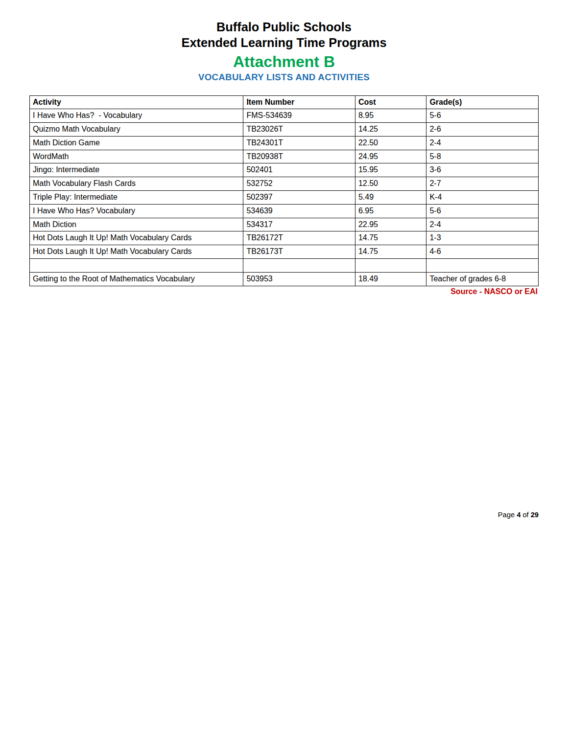Buffalo Public Schools
Extended Learning Time Programs
Attachment B
VOCABULARY LISTS AND ACTIVITIES
| Activity | Item Number | Cost | Grade(s) |
| --- | --- | --- | --- |
| I Have Who Has? - Vocabulary | FMS-534639 | 8.95 | 5-6 |
| Quizmo Math Vocabulary | TB23026T | 14.25 | 2-6 |
| Math Diction Game | TB24301T | 22.50 | 2-4 |
| WordMath | TB20938T | 24.95 | 5-8 |
| Jingo: Intermediate | 502401 | 15.95 | 3-6 |
| Math Vocabulary Flash Cards | 532752 | 12.50 | 2-7 |
| Triple Play: Intermediate | 502397 | 5.49 | K-4 |
| I Have Who Has? Vocabulary | 534639 | 6.95 | 5-6 |
| Math Diction | 534317 | 22.95 | 2-4 |
| Hot Dots Laugh It Up! Math Vocabulary Cards | TB26172T | 14.75 | 1-3 |
| Hot Dots Laugh It Up! Math Vocabulary Cards | TB26173T | 14.75 | 4-6 |
| Getting to the Root of Mathematics Vocabulary | 503953 | 18.49 | Teacher of grades 6-8 |
Source - NASCO or EAI
Page 4 of 29